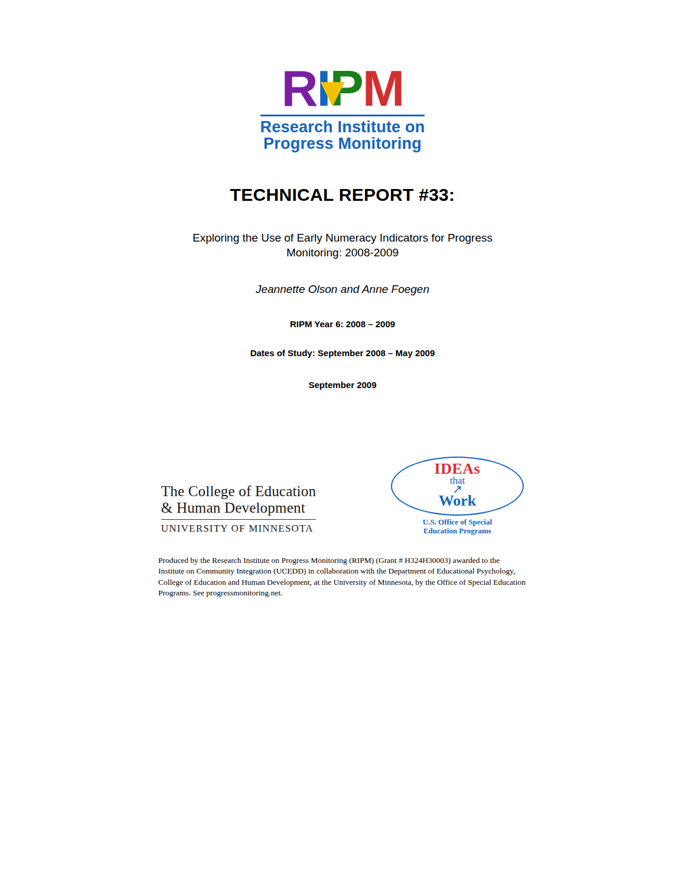▼ RIPM
Research Institute on
Progress Monitoring
TECHNICAL REPORT #33:
Exploring the Use of Early Numeracy Indicators for Progress
Monitoring: 2008-2009
Jeannette Olson and Anne Foegen
RIPM Year 6: 2008 – 2009
Dates of Study: September 2008 – May 2009
September 2009
The College of Education
& Human Development
University of Minnesota
IDEAs
that
↗
Work
U.S. Office of Special
Education Programs
Produced by the Research Institute on Progress Monitoring (RIPM) (Grant # H324H30003) awarded to the Institute on Community Integration (UCEDD) in collaboration with the Department of Educational Psychology, College of Education and Human Development, at the University of Minnesota, by the Office of Special Education Programs. See progressmonitoring.net.